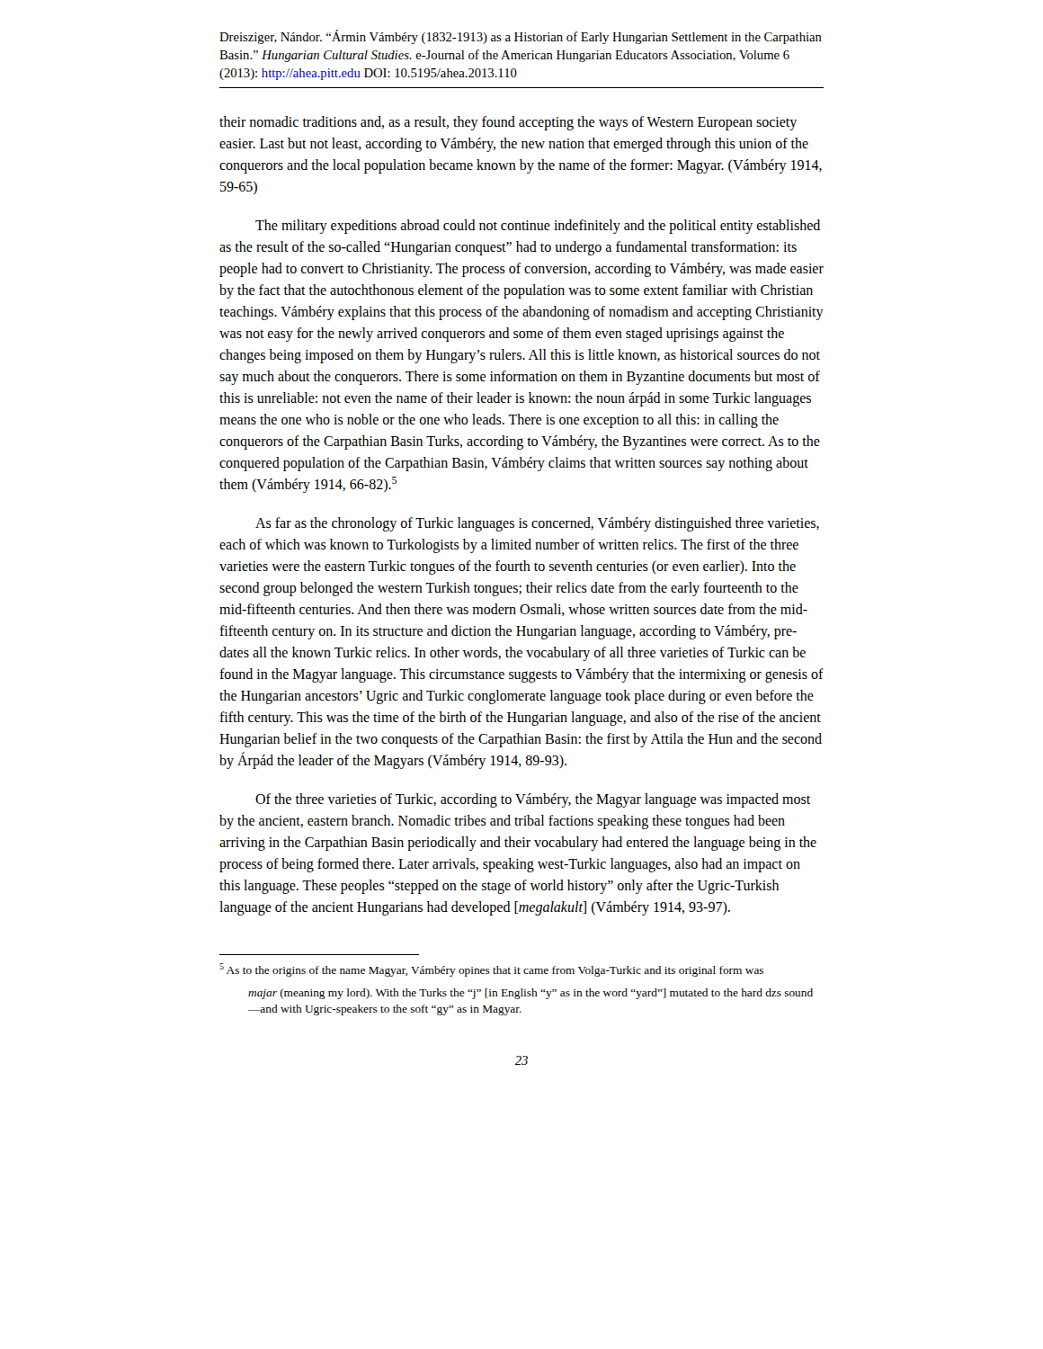Dreisziger, Nándor. “Ármin Vámbéry (1832-1913) as a Historian of Early Hungarian Settlement in the Carpathian Basin.” Hungarian Cultural Studies. e-Journal of the American Hungarian Educators Association, Volume 6 (2013): http://ahea.pitt.edu DOI: 10.5195/ahea.2013.110
their nomadic traditions and, as a result, they found accepting the ways of Western European society easier. Last but not least, according to Vámbéry, the new nation that emerged through this union of the conquerors and the local population became known by the name of the former: Magyar. (Vámbéry 1914, 59-65)
The military expeditions abroad could not continue indefinitely and the political entity established as the result of the so-called “Hungarian conquest” had to undergo a fundamental transformation: its people had to convert to Christianity. The process of conversion, according to Vámbéry, was made easier by the fact that the autochthonous element of the population was to some extent familiar with Christian teachings. Vámbéry explains that this process of the abandoning of nomadism and accepting Christianity was not easy for the newly arrived conquerors and some of them even staged uprisings against the changes being imposed on them by Hungary’s rulers. All this is little known, as historical sources do not say much about the conquerors. There is some information on them in Byzantine documents but most of this is unreliable: not even the name of their leader is known: the noun árpád in some Turkic languages means the one who is noble or the one who leads. There is one exception to all this: in calling the conquerors of the Carpathian Basin Turks, according to Vámbéry, the Byzantines were correct. As to the conquered population of the Carpathian Basin, Vámbéry claims that written sources say nothing about them (Vámbéry 1914, 66-82).5
As far as the chronology of Turkic languages is concerned, Vámbéry distinguished three varieties, each of which was known to Turkologists by a limited number of written relics. The first of the three varieties were the eastern Turkic tongues of the fourth to seventh centuries (or even earlier). Into the second group belonged the western Turkish tongues; their relics date from the early fourteenth to the mid-fifteenth centuries. And then there was modern Osmali, whose written sources date from the mid-fifteenth century on. In its structure and diction the Hungarian language, according to Vámbéry, pre-dates all the known Turkic relics. In other words, the vocabulary of all three varieties of Turkic can be found in the Magyar language. This circumstance suggests to Vámbéry that the intermixing or genesis of the Hungarian ancestors’ Ugric and Turkic conglomerate language took place during or even before the fifth century. This was the time of the birth of the Hungarian language, and also of the rise of the ancient Hungarian belief in the two conquests of the Carpathian Basin: the first by Attila the Hun and the second by Árpád the leader of the Magyars (Vámbéry 1914, 89-93).
Of the three varieties of Turkic, according to Vámbéry, the Magyar language was impacted most by the ancient, eastern branch. Nomadic tribes and tribal factions speaking these tongues had been arriving in the Carpathian Basin periodically and their vocabulary had entered the language being in the process of being formed there. Later arrivals, speaking west-Turkic languages, also had an impact on this language. These peoples “stepped on the stage of world history” only after the Ugric-Turkish language of the ancient Hungarians had developed [megalakult] (Vámbéry 1914, 93-97).
5 As to the origins of the name Magyar, Vámbéry opines that it came from Volga-Turkic and its original form was
majar (meaning my lord). With the Turks the “j” [in English “y” as in the word “yard”] mutated to the hard dzs sound—and with Ugric-speakers to the soft “gy” as in Magyar.
23